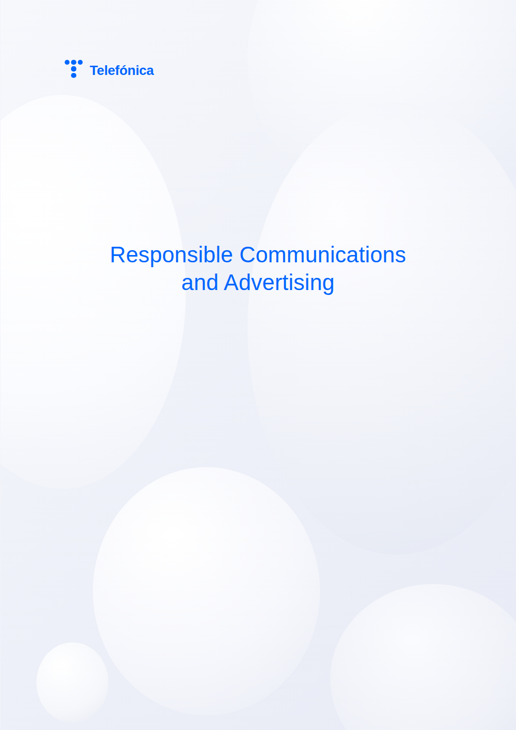Telefónica
Responsible Communications
and Advertising